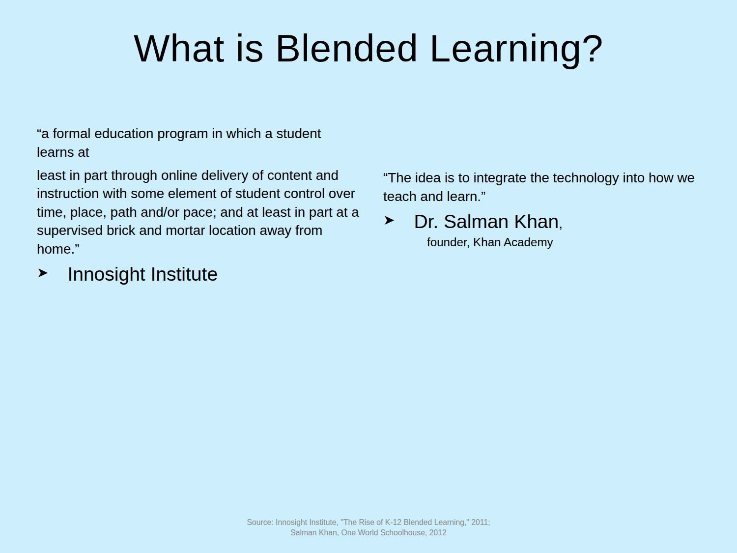What is Blended Learning?
“a formal education program in which a student learns at
least in part through online delivery of content and instruction with some element of student control over time, place, path and/or pace; and at least in part at a supervised brick and mortar location away from home.”
Innosight Institute
“The idea is to integrate the technology into how we teach and learn.”
Dr. Salman Khan, founder, Khan Academy
Source: Innosight Institute, "The Rise of K-12 Blended Learning," 2011; Salman Khan, One World Schoolhouse, 2012